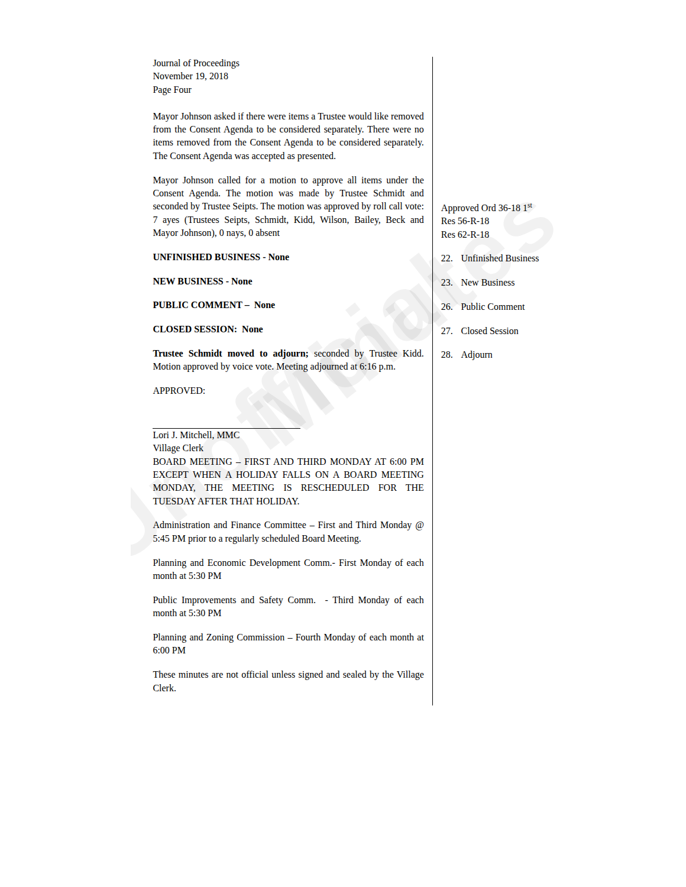Unofficial Minutes
Journal of Proceedings
November 19, 2018
Page Four
Mayor Johnson asked if there were items a Trustee would like removed from the Consent Agenda to be considered separately. There were no items removed from the Consent Agenda to be considered separately. The Consent Agenda was accepted as presented.
Mayor Johnson called for a motion to approve all items under the Consent Agenda. The motion was made by Trustee Schmidt and seconded by Trustee Seipts. The motion was approved by roll call vote: 7 ayes (Trustees Seipts, Schmidt, Kidd, Wilson, Bailey, Beck and Mayor Johnson), 0 nays, 0 absent
UNFINISHED BUSINESS - None
NEW BUSINESS - None
PUBLIC COMMENT – None
CLOSED SESSION: None
Trustee Schmidt moved to adjourn; seconded by Trustee Kidd. Motion approved by voice vote. Meeting adjourned at 6:16 p.m.
APPROVED:
Lori J. Mitchell, MMC
Village Clerk
BOARD MEETING – FIRST AND THIRD MONDAY AT 6:00 PM EXCEPT WHEN A HOLIDAY FALLS ON A BOARD MEETING MONDAY, THE MEETING IS RESCHEDULED FOR THE TUESDAY AFTER THAT HOLIDAY.
Administration and Finance Committee – First and Third Monday @ 5:45 PM prior to a regularly scheduled Board Meeting.
Planning and Economic Development Comm.- First Monday of each month at 5:30 PM
Public Improvements and Safety Comm. - Third Monday of each month at 5:30 PM
Planning and Zoning Commission – Fourth Monday of each month at 6:00 PM
These minutes are not official unless signed and sealed by the Village Clerk.
Approved Ord 36-18 1st
Res 56-R-18
Res 62-R-18
22. Unfinished Business
23. New Business
26. Public Comment
27. Closed Session
28. Adjourn